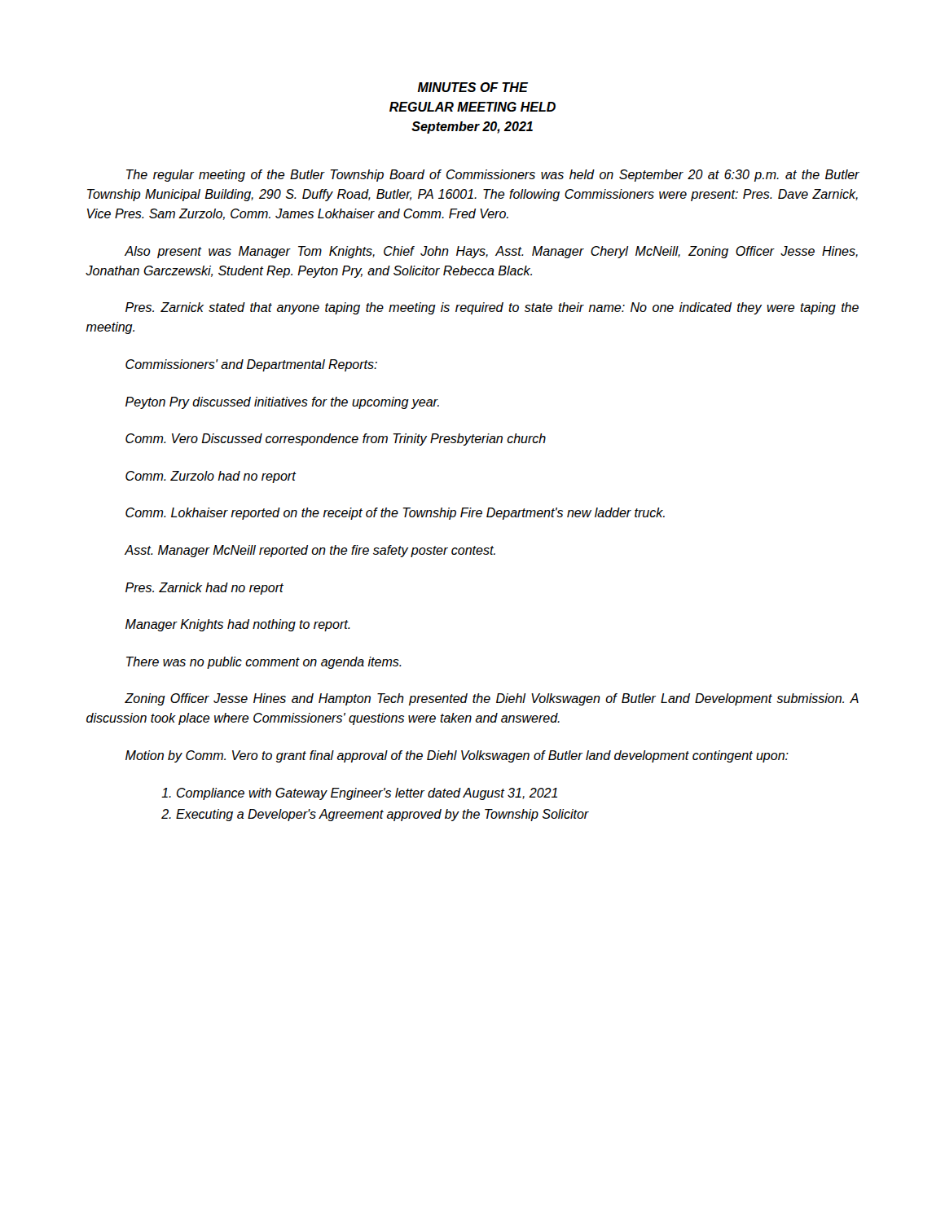MINUTES OF THE REGULAR MEETING HELD September 20, 2021
The regular meeting of the Butler Township Board of Commissioners was held on September 20 at 6:30 p.m. at the Butler Township Municipal Building, 290 S. Duffy Road, Butler, PA 16001. The following Commissioners were present: Pres. Dave Zarnick, Vice Pres. Sam Zurzolo, Comm. James Lokhaiser and Comm. Fred Vero.
Also present was Manager Tom Knights, Chief John Hays, Asst. Manager Cheryl McNeill, Zoning Officer Jesse Hines, Jonathan Garczewski, Student Rep. Peyton Pry, and Solicitor Rebecca Black.
Pres. Zarnick stated that anyone taping the meeting is required to state their name: No one indicated they were taping the meeting.
Commissioners' and Departmental Reports:
Peyton Pry discussed initiatives for the upcoming year.
Comm. Vero Discussed correspondence from Trinity Presbyterian church
Comm. Zurzolo had no report
Comm. Lokhaiser reported on the receipt of the Township Fire Department's new ladder truck.
Asst. Manager McNeill reported on the fire safety poster contest.
Pres. Zarnick had no report
Manager Knights had nothing to report.
There was no public comment on agenda items.
Zoning Officer Jesse Hines and Hampton Tech presented the Diehl Volkswagen of Butler Land Development submission. A discussion took place where Commissioners' questions were taken and answered.
Motion by Comm. Vero to grant final approval of the Diehl Volkswagen of Butler land development contingent upon:
Compliance with Gateway Engineer's letter dated August 31, 2021
Executing a Developer's Agreement approved by the Township Solicitor